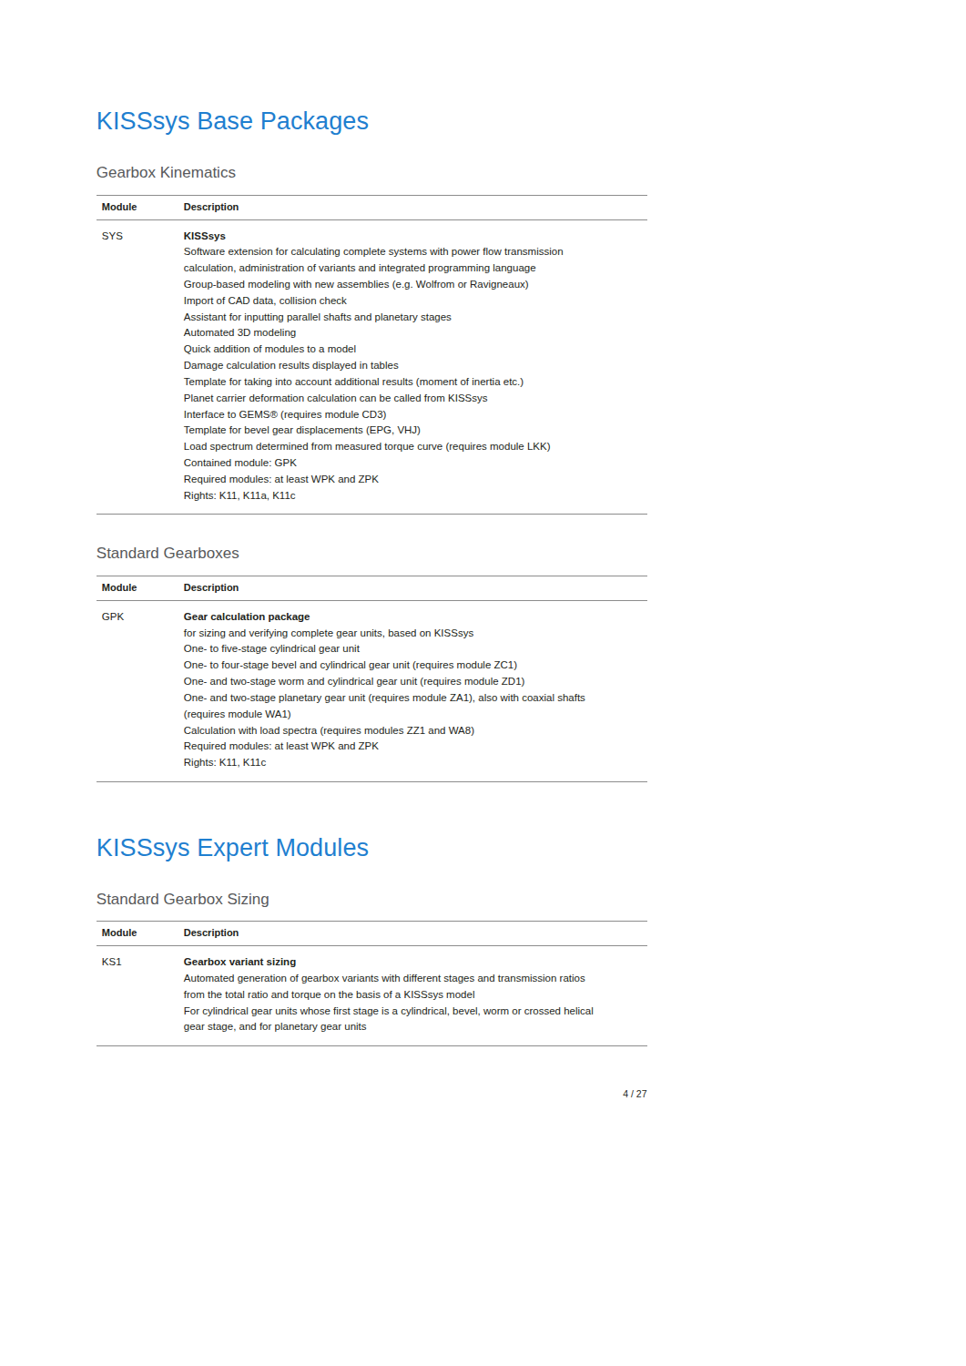KISSsys Base Packages
Gearbox Kinematics
| Module | Description |
| --- | --- |
| SYS | KISSsys Software extension for calculating complete systems with power flow transmission calculation, administration of variants and integrated programming language Group-based modeling with new assemblies (e.g. Wolfrom or Ravigneaux) Import of CAD data, collision check Assistant for inputting parallel shafts and planetary stages Automated 3D modeling Quick addition of modules to a model Damage calculation results displayed in tables Template for taking into account additional results (moment of inertia etc.) Planet carrier deformation calculation can be called from KISSsys Interface to GEMS® (requires module CD3) Template for bevel gear displacements (EPG, VHJ) Load spectrum determined from measured torque curve (requires module LKK) Contained module: GPK Required modules: at least WPK and ZPK Rights: K11, K11a, K11c |
Standard Gearboxes
| Module | Description |
| --- | --- |
| GPK | Gear calculation package for sizing and verifying complete gear units, based on KISSsys One- to five-stage cylindrical gear unit One- to four-stage bevel and cylindrical gear unit (requires module ZC1) One- and two-stage worm and cylindrical gear unit (requires module ZD1) One- and two-stage planetary gear unit (requires module ZA1), also with coaxial shafts (requires module WA1) Calculation with load spectra (requires modules ZZ1 and WA8) Required modules: at least WPK and ZPK Rights: K11, K11c |
KISSsys Expert Modules
Standard Gearbox Sizing
| Module | Description |
| --- | --- |
| KS1 | Gearbox variant sizing Automated generation of gearbox variants with different stages and transmission ratios from the total ratio and torque on the basis of a KISSsys model For cylindrical gear units whose first stage is a cylindrical, bevel, worm or crossed helical gear stage, and for planetary gear units |
4 / 27